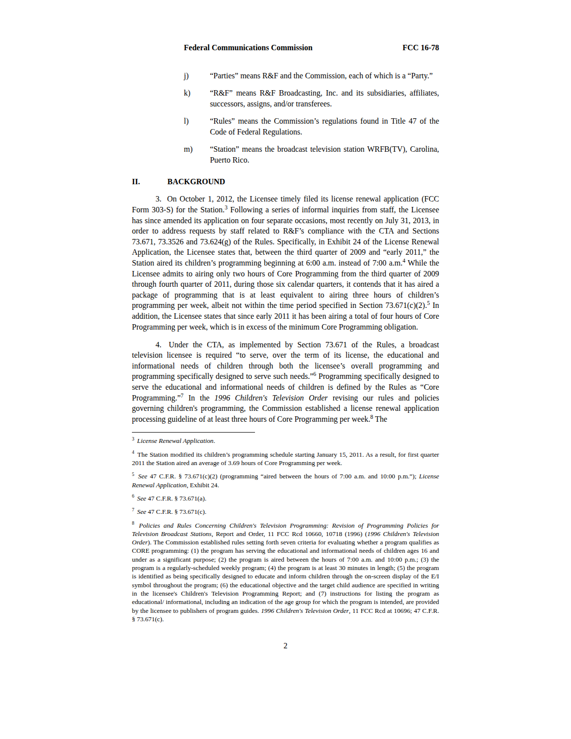Federal Communications Commission
FCC 16-78
j)
“Parties” means R&F and the Commission, each of which is a “Party.”
k)
“R&F” means R&F Broadcasting, Inc. and its subsidiaries, affiliates, successors, assigns, and/or transferees.
l)
“Rules” means the Commission’s regulations found in Title 47 of the Code of Federal Regulations.
m)
“Station” means the broadcast television station WRFB(TV), Carolina, Puerto Rico.
II. BACKGROUND
3. On October 1, 2012, the Licensee timely filed its license renewal application (FCC Form 303-S) for the Station.3 Following a series of informal inquiries from staff, the Licensee has since amended its application on four separate occasions, most recently on July 31, 2013, in order to address requests by staff related to R&F’s compliance with the CTA and Sections 73.671, 73.3526 and 73.624(g) of the Rules. Specifically, in Exhibit 24 of the License Renewal Application, the Licensee states that, between the third quarter of 2009 and “early 2011,” the Station aired its children’s programming beginning at 6:00 a.m. instead of 7:00 a.m.4 While the Licensee admits to airing only two hours of Core Programming from the third quarter of 2009 through fourth quarter of 2011, during those six calendar quarters, it contends that it has aired a package of programming that is at least equivalent to airing three hours of children’s programming per week, albeit not within the time period specified in Section 73.671(c)(2).5 In addition, the Licensee states that since early 2011 it has been airing a total of four hours of Core Programming per week, which is in excess of the minimum Core Programming obligation.
4. Under the CTA, as implemented by Section 73.671 of the Rules, a broadcast television licensee is required “to serve, over the term of its license, the educational and informational needs of children through both the licensee’s overall programming and programming specifically designed to serve such needs.”6 Programming specifically designed to serve the educational and informational needs of children is defined by the Rules as “Core Programming.”7 In the 1996 Children's Television Order revising our rules and policies governing children's programming, the Commission established a license renewal application processing guideline of at least three hours of Core Programming per week.8 The
3 License Renewal Application.
4 The Station modified its children’s programming schedule starting January 15, 2011. As a result, for first quarter 2011 the Station aired an average of 3.69 hours of Core Programming per week.
5 See 47 C.F.R. § 73.671(c)(2) (programming “aired between the hours of 7:00 a.m. and 10:00 p.m.”); License Renewal Application, Exhibit 24.
6 See 47 C.F.R. § 73.671(a).
7 See 47 C.F.R. § 73.671(c).
8 Policies and Rules Concerning Children's Television Programming: Revision of Programming Policies for Television Broadcast Stations, Report and Order, 11 FCC Rcd 10660, 10718 (1996) (1996 Children's Television Order). The Commission established rules setting forth seven criteria for evaluating whether a program qualifies as CORE programming: (1) the program has serving the educational and informational needs of children ages 16 and under as a significant purpose; (2) the program is aired between the hours of 7:00 a.m. and 10:00 p.m.; (3) the program is a regularly-scheduled weekly program; (4) the program is at least 30 minutes in length; (5) the program is identified as being specifically designed to educate and inform children through the on-screen display of the E/I symbol throughout the program; (6) the educational objective and the target child audience are specified in writing in the licensee's Children's Television Programming Report; and (7) instructions for listing the program as educational/ informational, including an indication of the age group for which the program is intended, are provided by the licensee to publishers of program guides. 1996 Children's Television Order, 11 FCC Rcd at 10696; 47 C.F.R. § 73.671(c).
2